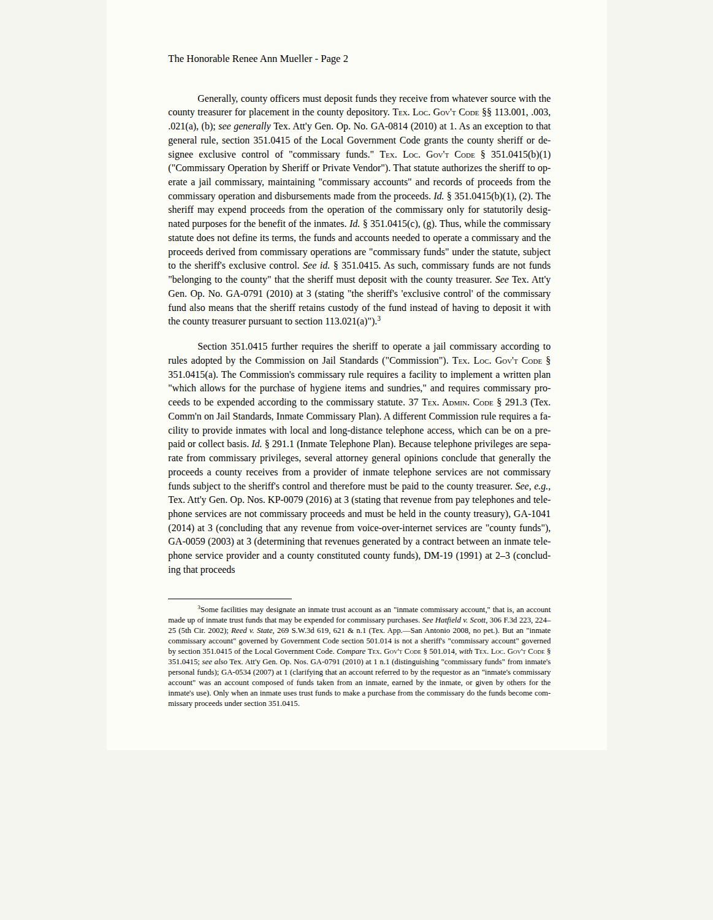The Honorable Renee Ann Mueller - Page 2
Generally, county officers must deposit funds they receive from whatever source with the county treasurer for placement in the county depository. Tex. Loc. Gov't Code §§ 113.001, .003, .021(a), (b); see generally Tex. Att'y Gen. Op. No. GA-0814 (2010) at 1. As an exception to that general rule, section 351.0415 of the Local Government Code grants the county sheriff or designee exclusive control of "commissary funds." Tex. Loc. Gov't Code § 351.0415(b)(1) ("Commissary Operation by Sheriff or Private Vendor"). That statute authorizes the sheriff to operate a jail commissary, maintaining "commissary accounts" and records of proceeds from the commissary operation and disbursements made from the proceeds. Id. § 351.0415(b)(1), (2). The sheriff may expend proceeds from the operation of the commissary only for statutorily designated purposes for the benefit of the inmates. Id. § 351.0415(c), (g). Thus, while the commissary statute does not define its terms, the funds and accounts needed to operate a commissary and the proceeds derived from commissary operations are "commissary funds" under the statute, subject to the sheriff's exclusive control. See id. § 351.0415. As such, commissary funds are not funds "belonging to the county" that the sheriff must deposit with the county treasurer. See Tex. Att'y Gen. Op. No. GA-0791 (2010) at 3 (stating "the sheriff's 'exclusive control' of the commissary fund also means that the sheriff retains custody of the fund instead of having to deposit it with the county treasurer pursuant to section 113.021(a)").3
Section 351.0415 further requires the sheriff to operate a jail commissary according to rules adopted by the Commission on Jail Standards ("Commission"). Tex. Loc. Gov't Code § 351.0415(a). The Commission's commissary rule requires a facility to implement a written plan "which allows for the purchase of hygiene items and sundries," and requires commissary proceeds to be expended according to the commissary statute. 37 Tex. Admin. Code § 291.3 (Tex. Comm'n on Jail Standards, Inmate Commissary Plan). A different Commission rule requires a facility to provide inmates with local and long-distance telephone access, which can be on a prepaid or collect basis. Id. § 291.1 (Inmate Telephone Plan). Because telephone privileges are separate from commissary privileges, several attorney general opinions conclude that generally the proceeds a county receives from a provider of inmate telephone services are not commissary funds subject to the sheriff's control and therefore must be paid to the county treasurer. See, e.g., Tex. Att'y Gen. Op. Nos. KP-0079 (2016) at 3 (stating that revenue from pay telephones and telephone services are not commissary proceeds and must be held in the county treasury), GA-1041 (2014) at 3 (concluding that any revenue from voice-over-internet services are "county funds"), GA-0059 (2003) at 3 (determining that revenues generated by a contract between an inmate telephone service provider and a county constituted county funds), DM-19 (1991) at 2–3 (concluding that proceeds
3Some facilities may designate an inmate trust account as an "inmate commissary account," that is, an account made up of inmate trust funds that may be expended for commissary purchases. See Hatfield v. Scott, 306 F.3d 223, 224–25 (5th Cir. 2002); Reed v. State, 269 S.W.3d 619, 621 & n.1 (Tex. App.—San Antonio 2008, no pet.). But an "inmate commissary account" governed by Government Code section 501.014 is not a sheriff's "commissary account" governed by section 351.0415 of the Local Government Code. Compare Tex. Gov't Code § 501.014, with Tex. Loc. Gov't Code § 351.0415; see also Tex. Att'y Gen. Op. Nos. GA-0791 (2010) at 1 n.1 (distinguishing "commissary funds" from inmate's personal funds); GA-0534 (2007) at 1 (clarifying that an account referred to by the requestor as an "inmate's commissary account" was an account composed of funds taken from an inmate, earned by the inmate, or given by others for the inmate's use). Only when an inmate uses trust funds to make a purchase from the commissary do the funds become commissary proceeds under section 351.0415.